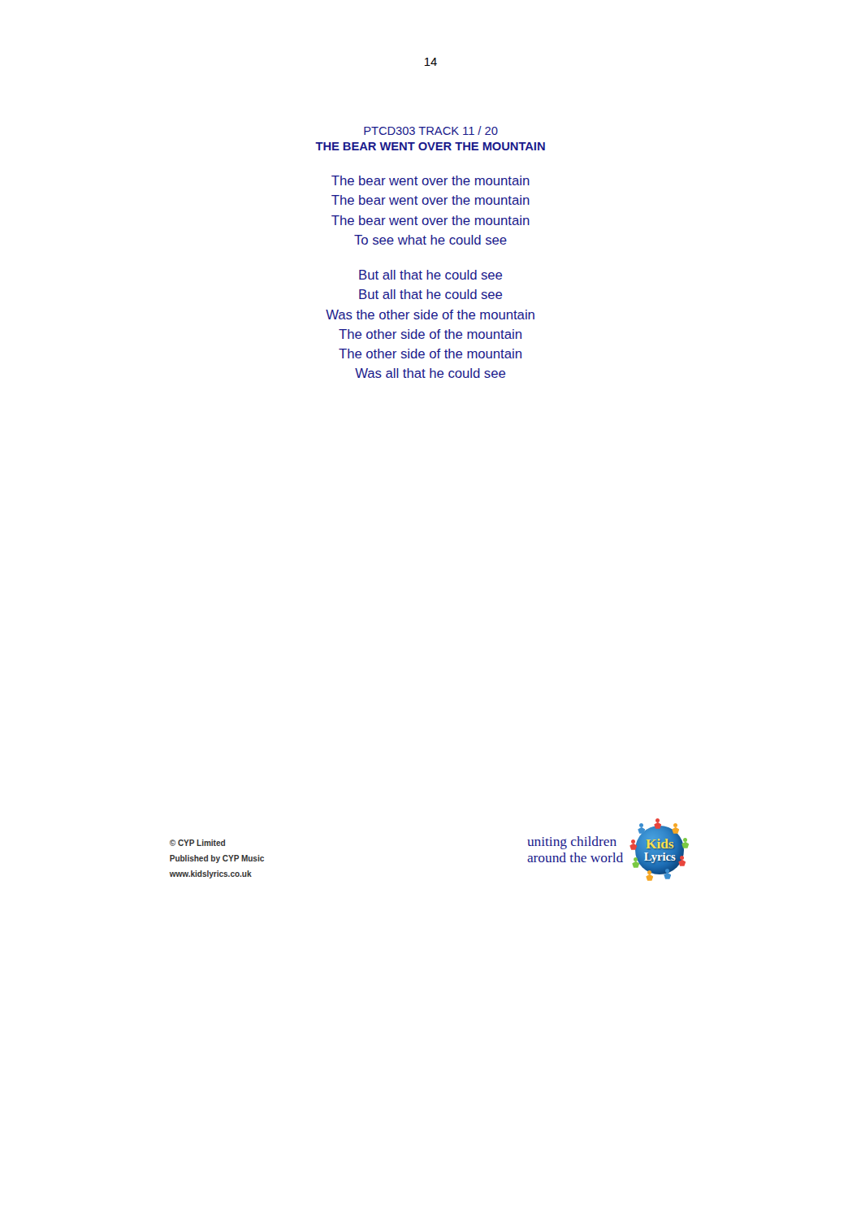14
PTCD303 TRACK 11 / 20
THE BEAR WENT OVER THE MOUNTAIN
The bear went over the mountain
The bear went over the mountain
The bear went over the mountain
To see what he could see
But all that he could see
But all that he could see
Was the other side of the mountain
The other side of the mountain
The other side of the mountain
Was all that he could see
© CYP Limited
Published by CYP Music
www.kidslyrics.co.uk
uniting children
around the world
Kids Lyrics